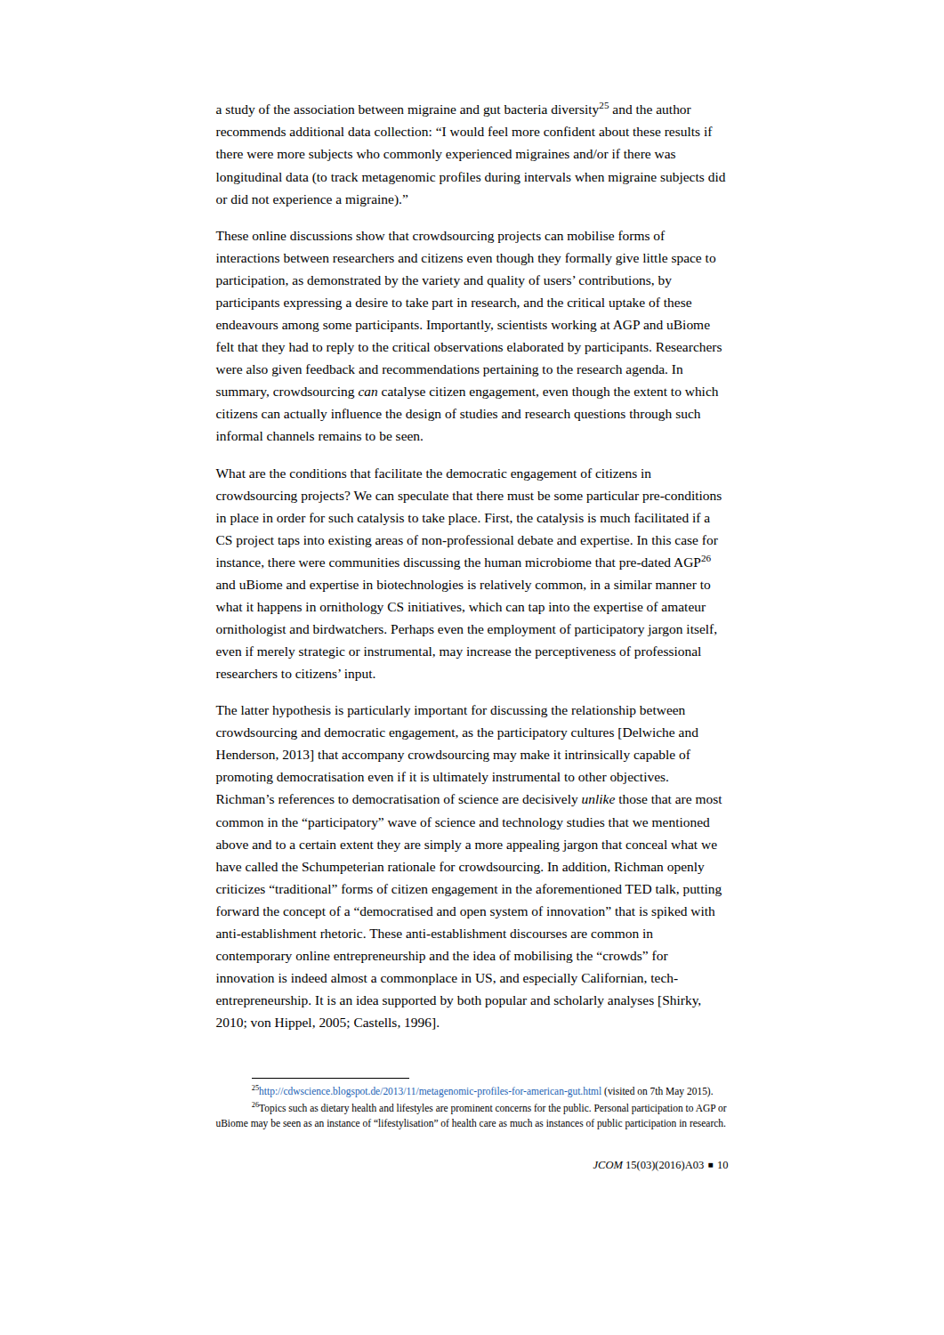a study of the association between migraine and gut bacteria diversity25 and the author recommends additional data collection: “I would feel more confident about these results if there were more subjects who commonly experienced migraines and/or if there was longitudinal data (to track metagenomic profiles during intervals when migraine subjects did or did not experience a migraine).”
These online discussions show that crowdsourcing projects can mobilise forms of interactions between researchers and citizens even though they formally give little space to participation, as demonstrated by the variety and quality of users’ contributions, by participants expressing a desire to take part in research, and the critical uptake of these endeavours among some participants. Importantly, scientists working at AGP and uBiome felt that they had to reply to the critical observations elaborated by participants. Researchers were also given feedback and recommendations pertaining to the research agenda. In summary, crowdsourcing can catalyse citizen engagement, even though the extent to which citizens can actually influence the design of studies and research questions through such informal channels remains to be seen.
What are the conditions that facilitate the democratic engagement of citizens in crowdsourcing projects? We can speculate that there must be some particular pre-conditions in place in order for such catalysis to take place. First, the catalysis is much facilitated if a CS project taps into existing areas of non-professional debate and expertise. In this case for instance, there were communities discussing the human microbiome that pre-dated AGP26 and uBiome and expertise in biotechnologies is relatively common, in a similar manner to what it happens in ornithology CS initiatives, which can tap into the expertise of amateur ornithologist and birdwatchers. Perhaps even the employment of participatory jargon itself, even if merely strategic or instrumental, may increase the perceptiveness of professional researchers to citizens’ input.
The latter hypothesis is particularly important for discussing the relationship between crowdsourcing and democratic engagement, as the participatory cultures [Delwiche and Henderson, 2013] that accompany crowdsourcing may make it intrinsically capable of promoting democratisation even if it is ultimately instrumental to other objectives. Richman’s references to democratisation of science are decisively unlike those that are most common in the “participatory” wave of science and technology studies that we mentioned above and to a certain extent they are simply a more appealing jargon that conceal what we have called the Schumpeterian rationale for crowdsourcing. In addition, Richman openly criticizes “traditional” forms of citizen engagement in the aforementioned TED talk, putting forward the concept of a “democratised and open system of innovation” that is spiked with anti-establishment rhetoric. These anti-establishment discourses are common in contemporary online entrepreneurship and the idea of mobilising the “crowds” for innovation is indeed almost a commonplace in US, and especially Californian, tech-entrepreneurship. It is an idea supported by both popular and scholarly analyses [Shirky, 2010; von Hippel, 2005; Castells, 1996].
25http://cdwscience.blogspot.de/2013/11/metagenomic-profiles-for-american-gut.html (visited on 7th May 2015).
26Topics such as dietary health and lifestyles are prominent concerns for the public. Personal participation to AGP or uBiome may be seen as an instance of “lifestylisation” of health care as much as instances of public participation in research.
JCOM 15(03)(2016)A03 ■ 10